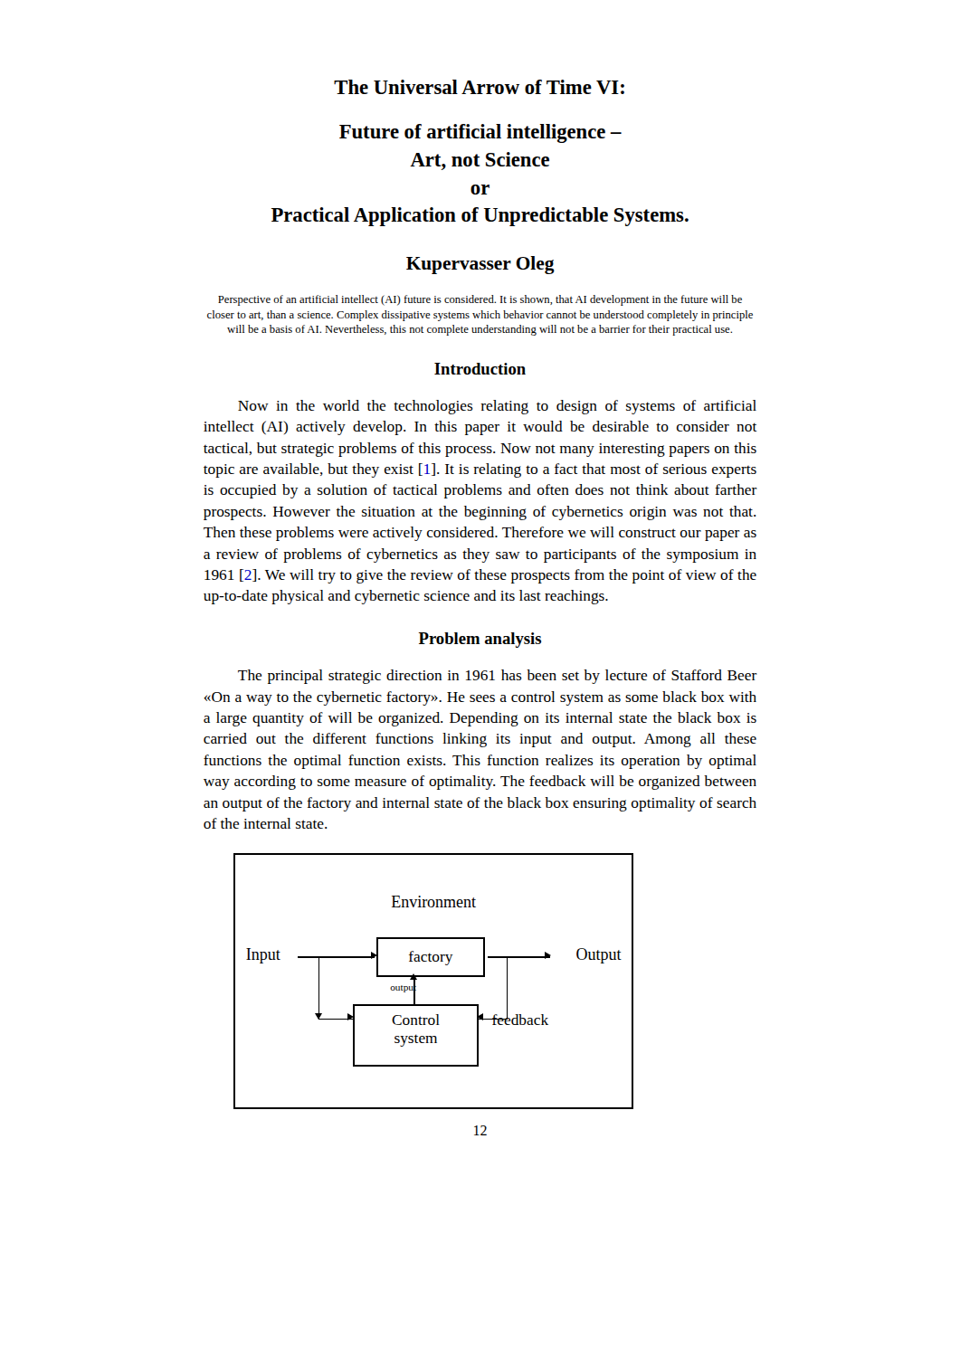The Universal Arrow of Time VI:
Future of artificial intelligence – Art, not Science or Practical Application of Unpredictable Systems.
Kupervasser Oleg
Perspective of an artificial intellect (AI) future is considered. It is shown, that AI development in the future will be closer to art, than a science. Complex dissipative systems which behavior cannot be understood completely in principle will be a basis of AI. Nevertheless, this not complete understanding will not be a barrier for their practical use.
Introduction
Now in the world the technologies relating to design of systems of artificial intellect (AI) actively develop. In this paper it would be desirable to consider not tactical, but strategic problems of this process. Now not many interesting papers on this topic are available, but they exist [1]. It is relating to a fact that most of serious experts is occupied by a solution of tactical problems and often does not think about farther prospects. However the situation at the beginning of cybernetics origin was not that. Then these problems were actively considered. Therefore we will construct our paper as a review of problems of cybernetics as they saw to participants of the symposium in 1961 [2]. We will try to give the review of these prospects from the point of view of the up-to-date physical and cybernetic science and its last reachings.
Problem analysis
The principal strategic direction in 1961 has been set by lecture of Stafford Beer «On a way to the cybernetic factory». He sees a control system as some black box with a large quantity of will be organized. Depending on its internal state the black box is carried out the different functions linking its input and output. Among all these functions the optimal function exists. This function realizes its operation by optimal way according to some measure of optimality. The feedback will be organized between an output of the factory and internal state of the black box ensuring optimality of search of the internal state.
Environment
Input
Output
factory
Control system
feedback
output
12